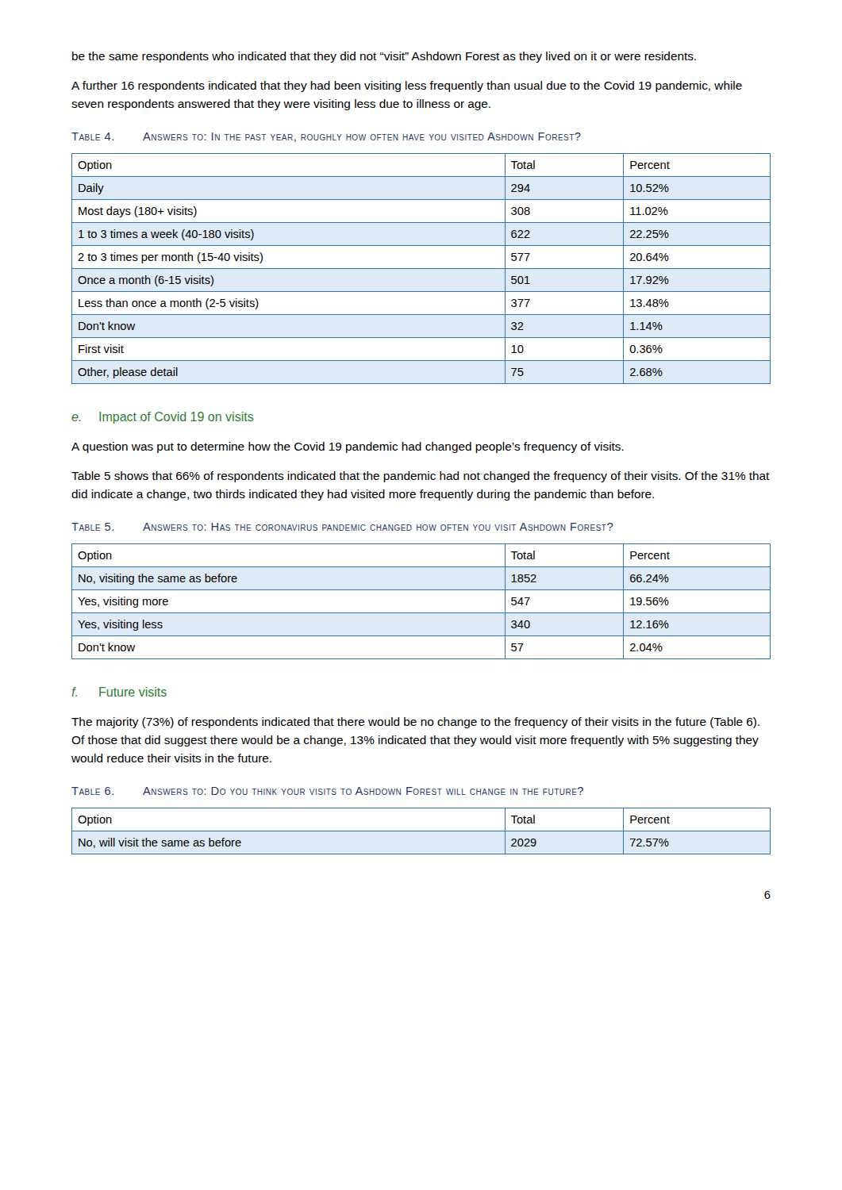be the same respondents who indicated that they did not “visit” Ashdown Forest as they lived on it or were residents.
A further 16 respondents indicated that they had been visiting less frequently than usual due to the Covid 19 pandemic, while seven respondents answered that they were visiting less due to illness or age.
Table 4. Answers to: In the past year, roughly how often have you visited Ashdown Forest?
| Option | Total | Percent |
| --- | --- | --- |
| Daily | 294 | 10.52% |
| Most days (180+ visits) | 308 | 11.02% |
| 1 to 3 times a week (40-180 visits) | 622 | 22.25% |
| 2 to 3 times per month (15-40 visits) | 577 | 20.64% |
| Once a month (6-15 visits) | 501 | 17.92% |
| Less than once a month (2-5 visits) | 377 | 13.48% |
| Don't know | 32 | 1.14% |
| First visit | 10 | 0.36% |
| Other, please detail | 75 | 2.68% |
e. Impact of Covid 19 on visits
A question was put to determine how the Covid 19 pandemic had changed people’s frequency of visits.
Table 5 shows that 66% of respondents indicated that the pandemic had not changed the frequency of their visits. Of the 31% that did indicate a change, two thirds indicated they had visited more frequently during the pandemic than before.
Table 5. Answers to: Has the coronavirus pandemic changed how often you visit Ashdown Forest?
| Option | Total | Percent |
| --- | --- | --- |
| No, visiting the same as before | 1852 | 66.24% |
| Yes, visiting more | 547 | 19.56% |
| Yes, visiting less | 340 | 12.16% |
| Don't know | 57 | 2.04% |
f. Future visits
The majority (73%) of respondents indicated that there would be no change to the frequency of their visits in the future (Table 6). Of those that did suggest there would be a change, 13% indicated that they would visit more frequently with 5% suggesting they would reduce their visits in the future.
Table 6. Answers to: Do you think your visits to Ashdown Forest will change in the future?
| Option | Total | Percent |
| --- | --- | --- |
| No, will visit the same as before | 2029 | 72.57% |
6